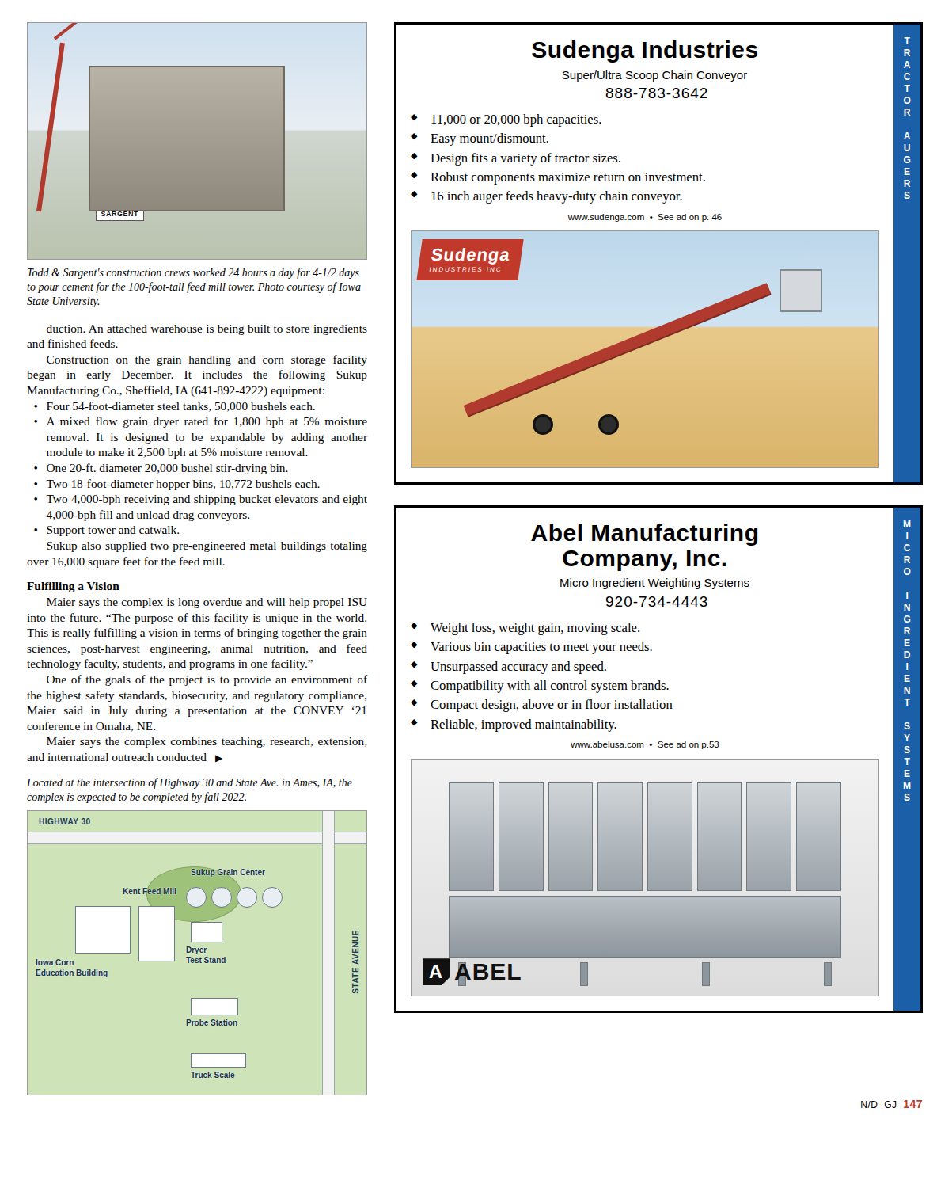TODD
SARGENT
Todd & Sargent's construction crews worked 24 hours a day for 4-1/2 days to pour cement for the 100-foot-tall feed mill tower. Photo courtesy of Iowa State University.
duction. An attached warehouse is being built to store ingredients and finished feeds.
Construction on the grain handling and corn storage facility began in early December. It includes the following Sukup Manufacturing Co., Sheffield, IA (641-892-4222) equipment:
Four 54-foot-diameter steel tanks, 50,000 bushels each.
A mixed flow grain dryer rated for 1,800 bph at 5% moisture removal. It is designed to be expandable by adding another module to make it 2,500 bph at 5% moisture removal.
One 20-ft. diameter 20,000 bushel stir-drying bin.
Two 18-foot-diameter hopper bins, 10,772 bushels each.
Two 4,000-bph receiving and shipping bucket elevators and eight 4,000-bph fill and unload drag conveyors.
Support tower and catwalk.
Sukup also supplied two pre-engineered metal buildings totaling over 16,000 square feet for the feed mill.
Fulfilling a Vision
Maier says the complex is long overdue and will help propel ISU into the future. “The purpose of this facility is unique in the world. This is really fulfilling a vision in terms of bringing together the grain sciences, post-harvest engineering, animal nutrition, and feed technology faculty, students, and programs in one facility.”
One of the goals of the project is to provide an environment of the highest safety standards, biosecurity, and regulatory compliance, Maier said in July during a presentation at the CONVEY ‘21 conference in Omaha, NE.
Maier says the complex combines teaching, research, extension, and international outreach conducted ▶
Located at the intersection of Highway 30 and State Ave. in Ames, IA, the complex is expected to be completed by fall 2022.
HIGHWAY 30
STATE AVENUE
Iowa Corn
Education Building
Kent Feed Mill
Sukup Grain Center
Dryer
Test Stand
Probe Station
Truck Scale
Sudenga Industries
Super/Ultra Scoop Chain Conveyor
888-783-3642
11,000 or 20,000 bph capacities.
Easy mount/dismount.
Design fits a variety of tractor sizes.
Robust components maximize return on investment.
16 inch auger feeds heavy-duty chain conveyor.
www.sudenga.com • See ad on p. 46
SudengaINDUSTRIES INC
TRACTOR AUGERS
Abel Manufacturing
Company, Inc.
Micro Ingredient Weighting Systems
920-734-4443
Weight loss, weight gain, moving scale.
Various bin capacities to meet your needs.
Unsurpassed accuracy and speed.
Compatibility with all control system brands.
Compact design, above or in floor installation
Reliable, improved maintainability.
www.abelusa.com • See ad on p.53
AABEL
MICRO INGREDIENT SYSTEMS
N/D GJ 147